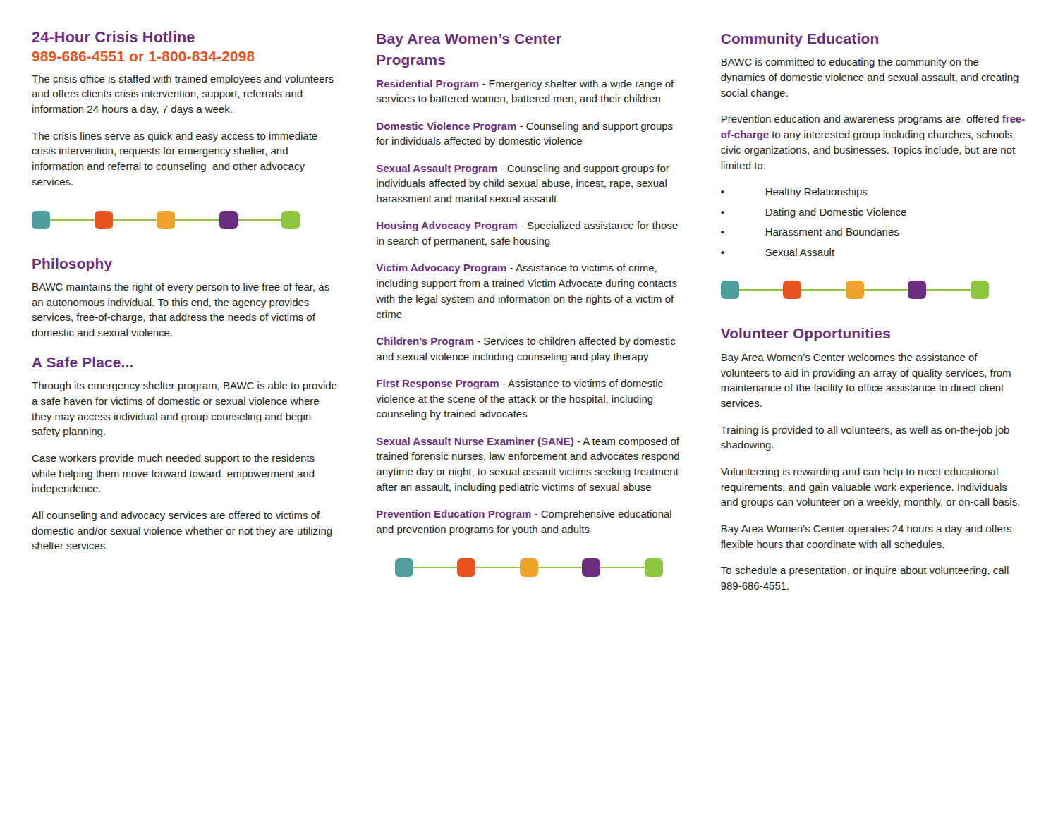24-Hour Crisis Hotline 989-686-4551 or 1-800-834-2098
The crisis office is staffed with trained employees and volunteers and offers clients crisis intervention, support, referrals and information 24 hours a day, 7 days a week.
The crisis lines serve as quick and easy access to immediate crisis intervention, requests for emergency shelter, and information and referral to counseling and other advocacy services.
Philosophy
BAWC maintains the right of every person to live free of fear, as an autonomous individual. To this end, the agency provides services, free-of-charge, that address the needs of victims of domestic and sexual violence.
A Safe Place...
Through its emergency shelter program, BAWC is able to provide a safe haven for victims of domestic or sexual violence where they may access individual and group counseling and begin safety planning.
Case workers provide much needed support to the residents while helping them move forward toward empowerment and independence.
All counseling and advocacy services are offered to victims of domestic and/or sexual violence whether or not they are utilizing shelter services.
Bay Area Women’s Center
Programs
Residential Program - Emergency shelter with a wide range of services to battered women, battered men, and their children
Domestic Violence Program - Counseling and support groups for individuals affected by domestic violence
Sexual Assault Program - Counseling and support groups for individuals affected by child sexual abuse, incest, rape, sexual harassment and marital sexual assault
Housing Advocacy Program - Specialized assistance for those in search of permanent, safe housing
Victim Advocacy Program - Assistance to victims of crime, including support from a trained Victim Advocate during contacts with the legal system and information on the rights of a victim of crime
Children’s Program - Services to children affected by domestic and sexual violence including counseling and play therapy
First Response Program - Assistance to victims of domestic violence at the scene of the attack or the hospital, including counseling by trained advocates
Sexual Assault Nurse Examiner (SANE) - A team composed of trained forensic nurses, law enforcement and advocates respond anytime day or night, to sexual assault victims seeking treatment after an assault, including pediatric victims of sexual abuse
Prevention Education Program - Comprehensive educational and prevention programs for youth and adults
Community Education
BAWC is committed to educating the community on the dynamics of domestic violence and sexual assault, and creating social change.
Prevention education and awareness programs are offered free-of-charge to any interested group including churches, schools, civic organizations, and businesses. Topics include, but are not limited to:
Healthy Relationships
Dating and Domestic Violence
Harassment and Boundaries
Sexual Assault
Volunteer Opportunities
Bay Area Women’s Center welcomes the assistance of volunteers to aid in providing an array of quality services, from maintenance of the facility to office assistance to direct client services.
Training is provided to all volunteers, as well as on-the-job job shadowing.
Volunteering is rewarding and can help to meet educational requirements, and gain valuable work experience. Individuals and groups can volunteer on a weekly, monthly, or on-call basis.
Bay Area Women’s Center operates 24 hours a day and offers flexible hours that coordinate with all schedules.
To schedule a presentation, or inquire about volunteering, call 989-686-4551.